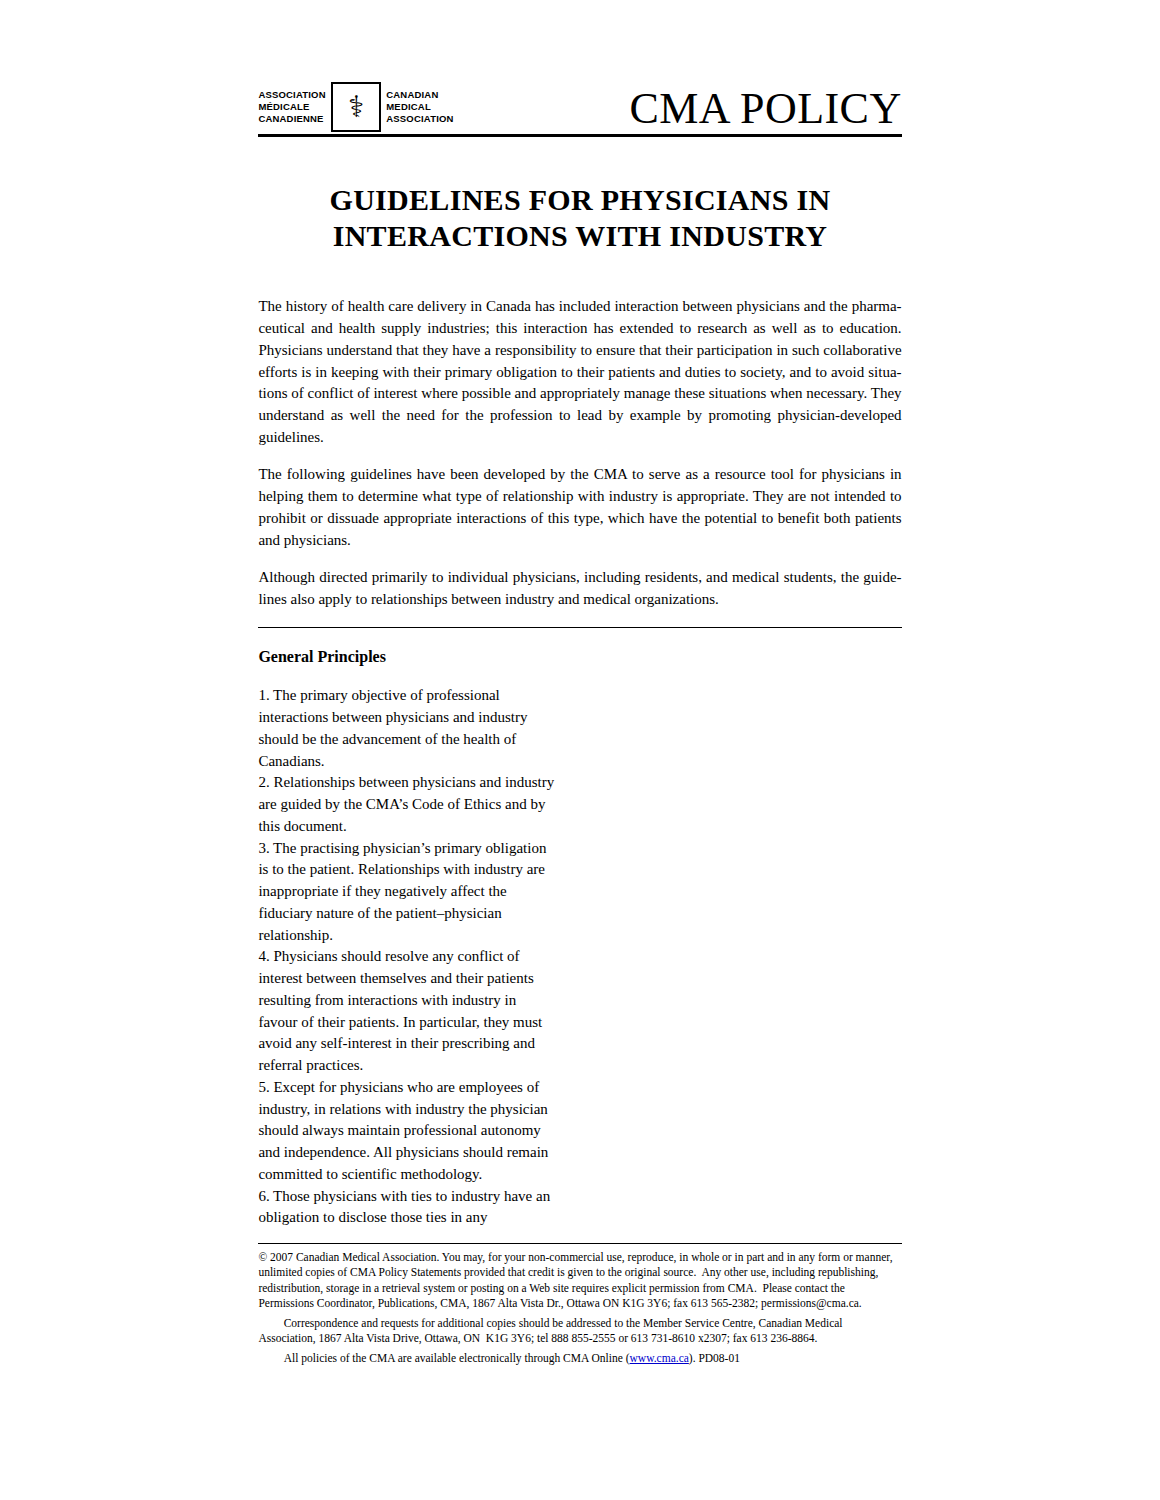Association
Médicale
Canadienne
⚕
Canadian
Medical
Association
CMA POLICY
GUIDELINES FOR PHYSICIANS IN
INTERACTIONS WITH INDUSTRY
The history of health care delivery in Canada has included interaction between physicians and the pharmaceutical and health supply industries; this interaction has extended to research as well as to education. Physicians understand that they have a responsibility to ensure that their participation in such collaborative efforts is in keeping with their primary obligation to their patients and duties to society, and to avoid situations of conflict of interest where possible and appropriately manage these situations when necessary. They understand as well the need for the profession to lead by example by promoting physician-developed guidelines.
The following guidelines have been developed by the CMA to serve as a resource tool for physicians in helping them to determine what type of relationship with industry is appropriate. They are not intended to prohibit or dissuade appropriate interactions of this type, which have the potential to benefit both patients and physicians.
Although directed primarily to individual physicians, including residents, and medical students, the guidelines also apply to relationships between industry and medical organizations.
General Principles
1. The primary objective of professional interactions between physicians and industry should be the advancement of the health of Canadians.
2. Relationships between physicians and industry are guided by the CMA’s Code of Ethics and by this document.
3. The practising physician’s primary obligation is to the patient. Relationships with industry are inappropriate if they negatively affect the fiduciary nature of the patient–physician relationship.
4. Physicians should resolve any conflict of interest between themselves and their patients resulting from interactions with industry in favour of their patients. In particular, they must avoid any self-interest in their prescribing and referral practices.
5. Except for physicians who are employees of industry, in relations with industry the physician should always maintain professional autonomy and independence. All physicians should remain committed to scientific methodology.
6. Those physicians with ties to industry have an obligation to disclose those ties in any
© 2007 Canadian Medical Association. You may, for your non-commercial use, reproduce, in whole or in part and in any form or manner, unlimited copies of CMA Policy Statements provided that credit is given to the original source. Any other use, including republishing, redistribution, storage in a retrieval system or posting on a Web site requires explicit permission from CMA. Please contact the Permissions Coordinator, Publications, CMA, 1867 Alta Vista Dr., Ottawa ON K1G 3Y6; fax 613 565-2382; permissions@cma.ca.
Correspondence and requests for additional copies should be addressed to the Member Service Centre, Canadian Medical Association, 1867 Alta Vista Drive, Ottawa, ON K1G 3Y6; tel 888 855-2555 or 613 731-8610 x2307; fax 613 236-8864.
All policies of the CMA are available electronically through CMA Online (www.cma.ca). PD08-01